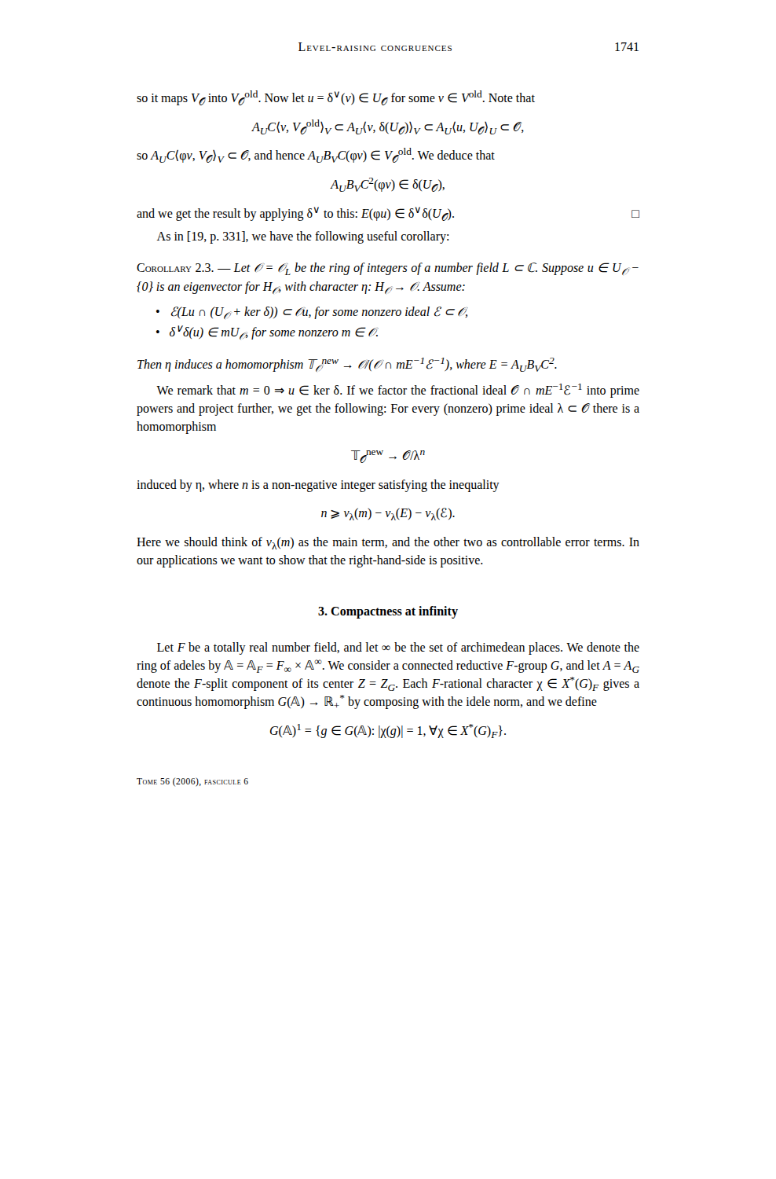Level-raising congruences 1741
so it maps V𝒪 into V𝒪old. Now let u = δ∨(v) ∈ U𝒪 for some v ∈ Vold. Note that
AUC⟨v, V𝒪old⟩V ⊂ AU⟨v, δ(U𝒪)⟩V ⊂ AU⟨u, U𝒪⟩U ⊂ 𝒪,
so AUC⟨φv, V𝒪⟩V ⊂ 𝒪, and hence AUBVC(φv) ∈ V𝒪old. We deduce that
AUBVC2(φv) ∈ δ(U𝒪),
and we get the result by applying δ∨ to this: E(φu) ∈ δ∨δ(U𝒪). □
As in [19, p. 331], we have the following useful corollary:
Corollary 2.3. — Let 𝒪 = 𝒪L be the ring of integers of a number field L ⊂ ℂ. Suppose u ∈ U𝒪 − {0} is an eigenvector for H𝒪, with character η: H𝒪 → 𝒪. Assume:
ℰ(Lu ∩ (U𝒪 + ker δ)) ⊂ 𝒪u, for some nonzero ideal ℰ ⊂ 𝒪,
δ∨δ(u) ∈ mU𝒪, for some nonzero m ∈ 𝒪.
Then η induces a homomorphism 𝕋𝒪new → 𝒪/(𝒪 ∩ mE−1ℰ−1), where E = AUBVC2.
We remark that m = 0 ⇒ u ∈ ker δ. If we factor the fractional ideal 𝒪 ∩ mE−1ℰ−1 into prime powers and project further, we get the following: For every (nonzero) prime ideal λ ⊂ 𝒪 there is a homomorphism
𝕋𝒪new → 𝒪/λn
induced by η, where n is a non-negative integer satisfying the inequality
n ⩾ vλ(m) − vλ(E) − vλ(ℰ).
Here we should think of vλ(m) as the main term, and the other two as controllable error terms. In our applications we want to show that the right-hand-side is positive.
3. Compactness at infinity
Let F be a totally real number field, and let ∞ be the set of archimedean places. We denote the ring of adeles by 𝔸 = 𝔸F = F∞ × 𝔸∞. We consider a connected reductive F-group G, and let A = AG denote the F-split component of its center Z = ZG. Each F-rational character χ ∈ X*(G)F gives a continuous homomorphism G(𝔸) → ℝ+* by composing with the idele norm, and we define
G(𝔸)1 = {g ∈ G(𝔸): |χ(g)| = 1, ∀χ ∈ X*(G)F}.
Tome 56 (2006), fascicule 6